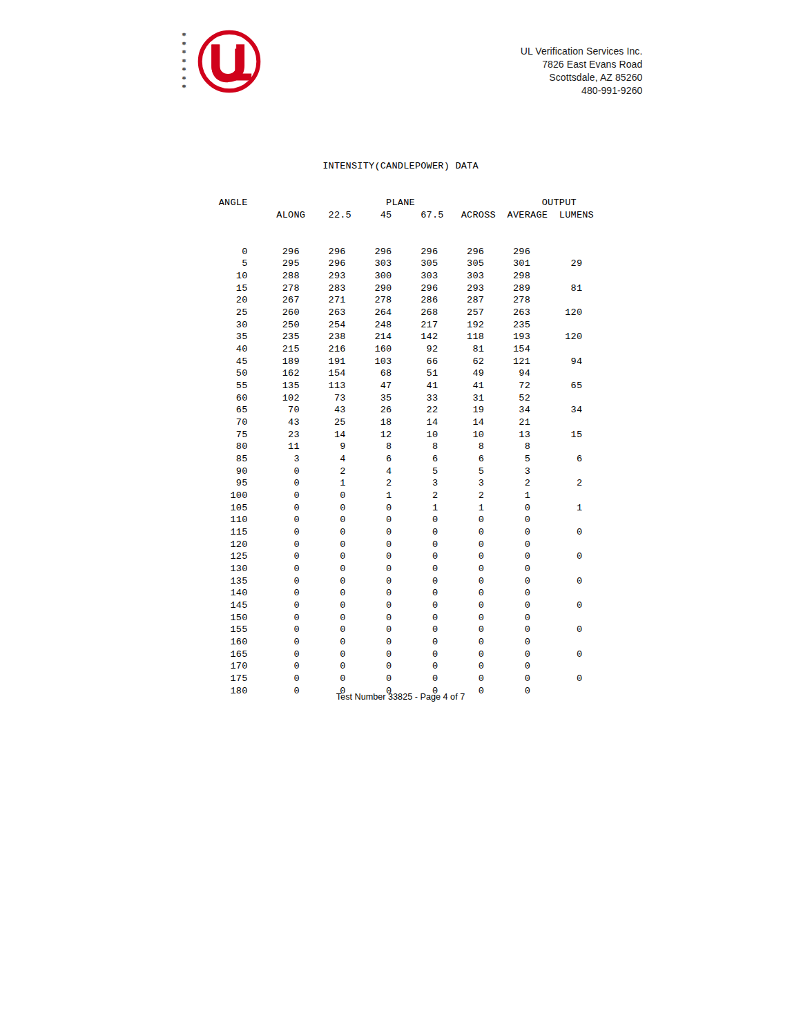⎈
⎈
⎈
⎈
⎈
⎈
⎈
UL Verification Services Inc.
7826 East Evans Road
Scottsdale, AZ 85260
480-991-9260
                    INTENSITY(CANDLEPOWER) DATA


  ANGLE                        PLANE                      OUTPUT
            ALONG    22.5     45     67.5   ACROSS  AVERAGE  LUMENS


      0      296     296     296     296     296     296
      5      295     296     303     305     305     301       29
     10      288     293     300     303     303     298
     15      278     283     290     296     293     289       81
     20      267     271     278     286     287     278
     25      260     263     264     268     257     263      120
     30      250     254     248     217     192     235
     35      235     238     214     142     118     193      120
     40      215     216     160      92      81     154
     45      189     191     103      66      62     121       94
     50      162     154      68      51      49      94
     55      135     113      47      41      41      72       65
     60      102      73      35      33      31      52
     65       70      43      26      22      19      34       34
     70       43      25      18      14      14      21
     75       23      14      12      10      10      13       15
     80       11       9       8       8       8       8
     85        3       4       6       6       6       5        6
     90        0       2       4       5       5       3
     95        0       1       2       3       3       2        2
    100        0       0       1       2       2       1
    105        0       0       0       1       1       0        1
    110        0       0       0       0       0       0
    115        0       0       0       0       0       0        0
    120        0       0       0       0       0       0
    125        0       0       0       0       0       0        0
    130        0       0       0       0       0       0
    135        0       0       0       0       0       0        0
    140        0       0       0       0       0       0
    145        0       0       0       0       0       0        0
    150        0       0       0       0       0       0
    155        0       0       0       0       0       0        0
    160        0       0       0       0       0       0
    165        0       0       0       0       0       0        0
    170        0       0       0       0       0       0
    175        0       0       0       0       0       0        0
    180        0       0       0       0       0       0
Test Number 33825 - Page 4 of 7